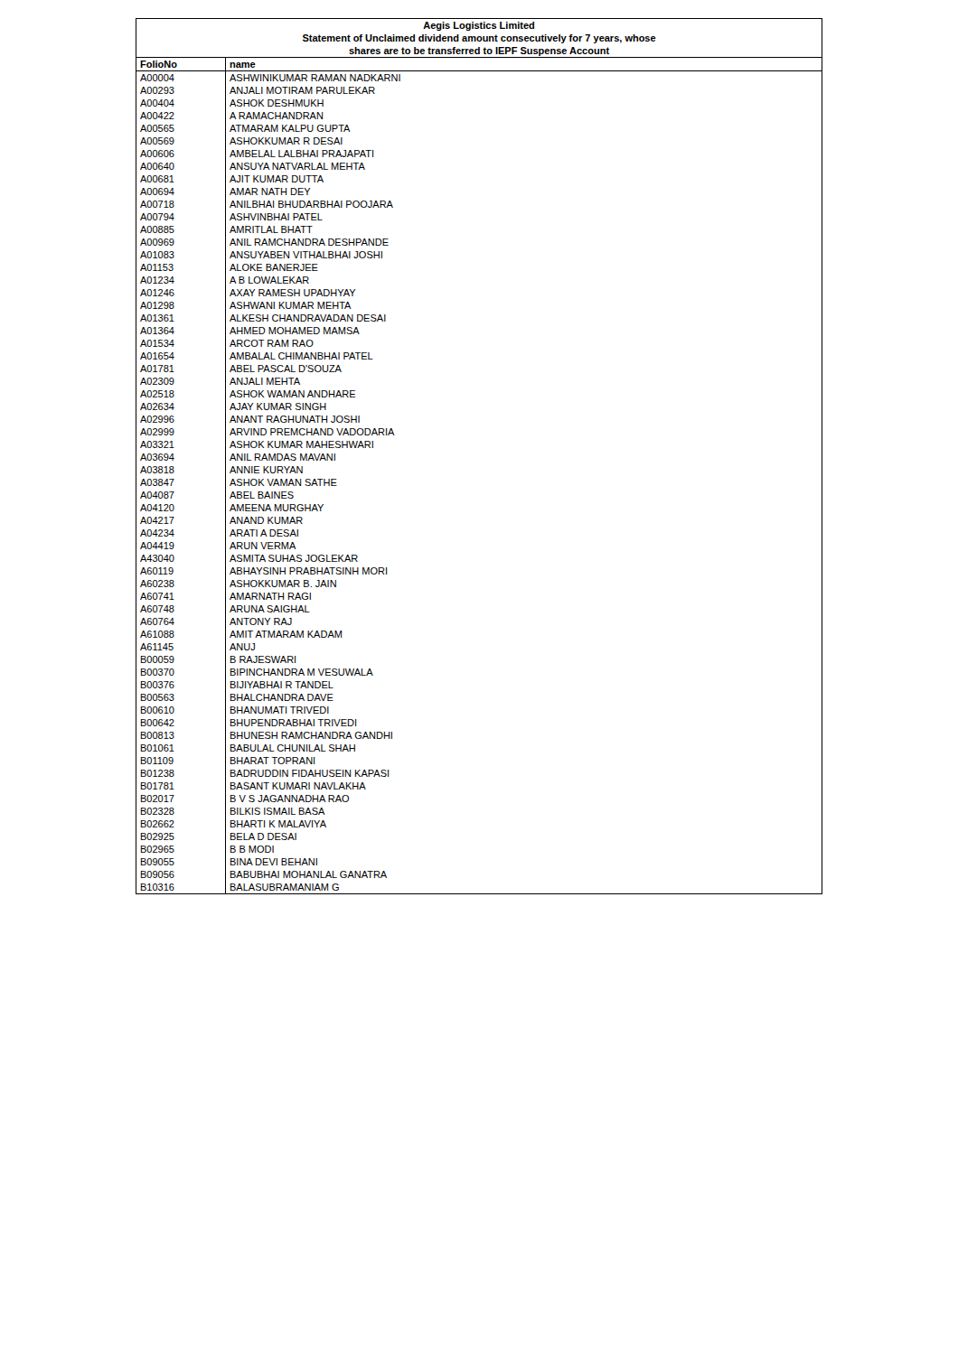| Aegis Logistics Limited |
| Statement of Unclaimed dividend amount consecutively for 7 years, whose |
| shares are to be transferred to IEPF Suspense Account |
| FolioNo | name |
| A00004 | ASHWINIKUMAR RAMAN NADKARNI |
| A00293 | ANJALI MOTIRAM PARULEKAR |
| A00404 | ASHOK DESHMUKH |
| A00422 | A RAMACHANDRAN |
| A00565 | ATMARAM KALPU GUPTA |
| A00569 | ASHOKKUMAR R DESAI |
| A00606 | AMBELAL LALBHAI PRAJAPATI |
| A00640 | ANSUYA NATVARLAL MEHTA |
| A00681 | AJIT KUMAR DUTTA |
| A00694 | AMAR NATH DEY |
| A00718 | ANILBHAI BHUDARBHAI POOJARA |
| A00794 | ASHVINBHAI PATEL |
| A00885 | AMRITLAL BHATT |
| A00969 | ANIL RAMCHANDRA DESHPANDE |
| A01083 | ANSUYABEN VITHALBHAI JOSHI |
| A01153 | ALOKE BANERJEE |
| A01234 | A B LOWALEKAR |
| A01246 | AXAY RAMESH UPADHYAY |
| A01298 | ASHWANI KUMAR MEHTA |
| A01361 | ALKESH CHANDRAVADAN DESAI |
| A01364 | AHMED MOHAMED MAMSA |
| A01534 | ARCOT RAM RAO |
| A01654 | AMBALAL CHIMANBHAI PATEL |
| A01781 | ABEL PASCAL D'SOUZA |
| A02309 | ANJALI MEHTA |
| A02518 | ASHOK WAMAN ANDHARE |
| A02634 | AJAY KUMAR SINGH |
| A02996 | ANANT RAGHUNATH JOSHI |
| A02999 | ARVIND PREMCHAND VADODARIA |
| A03321 | ASHOK KUMAR MAHESHWARI |
| A03694 | ANIL RAMDAS MAVANI |
| A03818 | ANNIE KURYAN |
| A03847 | ASHOK VAMAN SATHE |
| A04087 | ABEL BAINES |
| A04120 | AMEENA MURGHAY |
| A04217 | ANAND KUMAR |
| A04234 | ARATI A DESAI |
| A04419 | ARUN VERMA |
| A43040 | ASMITA SUHAS JOGLEKAR |
| A60119 | ABHAYSINH PRABHATSINH MORI |
| A60238 | ASHOKKUMAR B. JAIN |
| A60741 | AMARNATH RAGI |
| A60748 | ARUNA SAIGHAL |
| A60764 | ANTONY RAJ |
| A61088 | AMIT ATMARAM KADAM |
| A61145 | ANUJ |
| B00059 | B RAJESWARI |
| B00370 | BIPINCHANDRA M VESUWALA |
| B00376 | BIJIYABHAI R TANDEL |
| B00563 | BHALCHANDRA DAVE |
| B00610 | BHANUMATI TRIVEDI |
| B00642 | BHUPENDRABHAI TRIVEDI |
| B00813 | BHUNESH RAMCHANDRA GANDHI |
| B01061 | BABULAL CHUNILAL SHAH |
| B01109 | BHARAT TOPRANI |
| B01238 | BADRUDDIN FIDAHUSEIN KAPASI |
| B01781 | BASANT KUMARI NAVLAKHA |
| B02017 | B V S JAGANNADHA RAO |
| B02328 | BILKIS ISMAIL BASA |
| B02662 | BHARTI K MALAVIYA |
| B02925 | BELA D DESAI |
| B02965 | B B MODI |
| B09055 | BINA DEVI BEHANI |
| B09056 | BABUBHAI MOHANLAL GANATRA |
| B10316 | BALASUBRAMANIAM G |